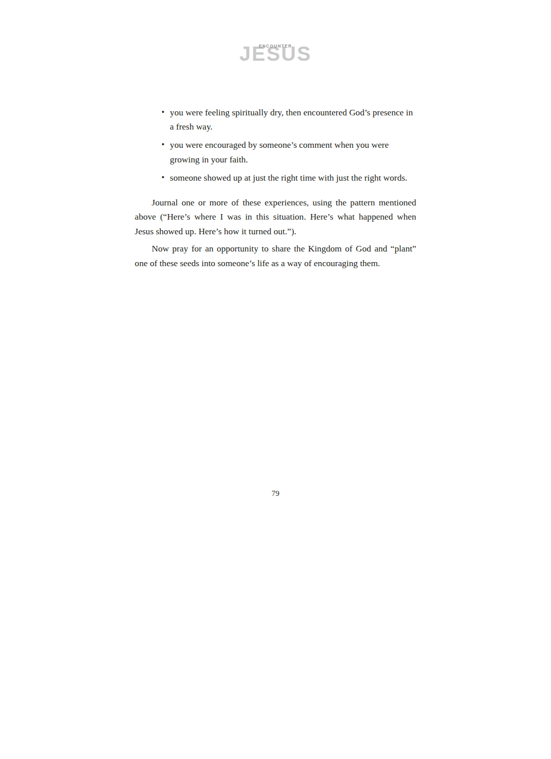JESUS ENCOUNTER
you were feeling spiritually dry, then encountered God’s presence in a fresh way.
you were encouraged by someone’s comment when you were growing in your faith.
someone showed up at just the right time with just the right words.
Journal one or more of these experiences, using the pattern mentioned above (“Here’s where I was in this situation. Here’s what happened when Jesus showed up. Here’s how it turned out.”).
Now pray for an opportunity to share the Kingdom of God and “plant” one of these seeds into someone’s life as a way of encouraging them.
79